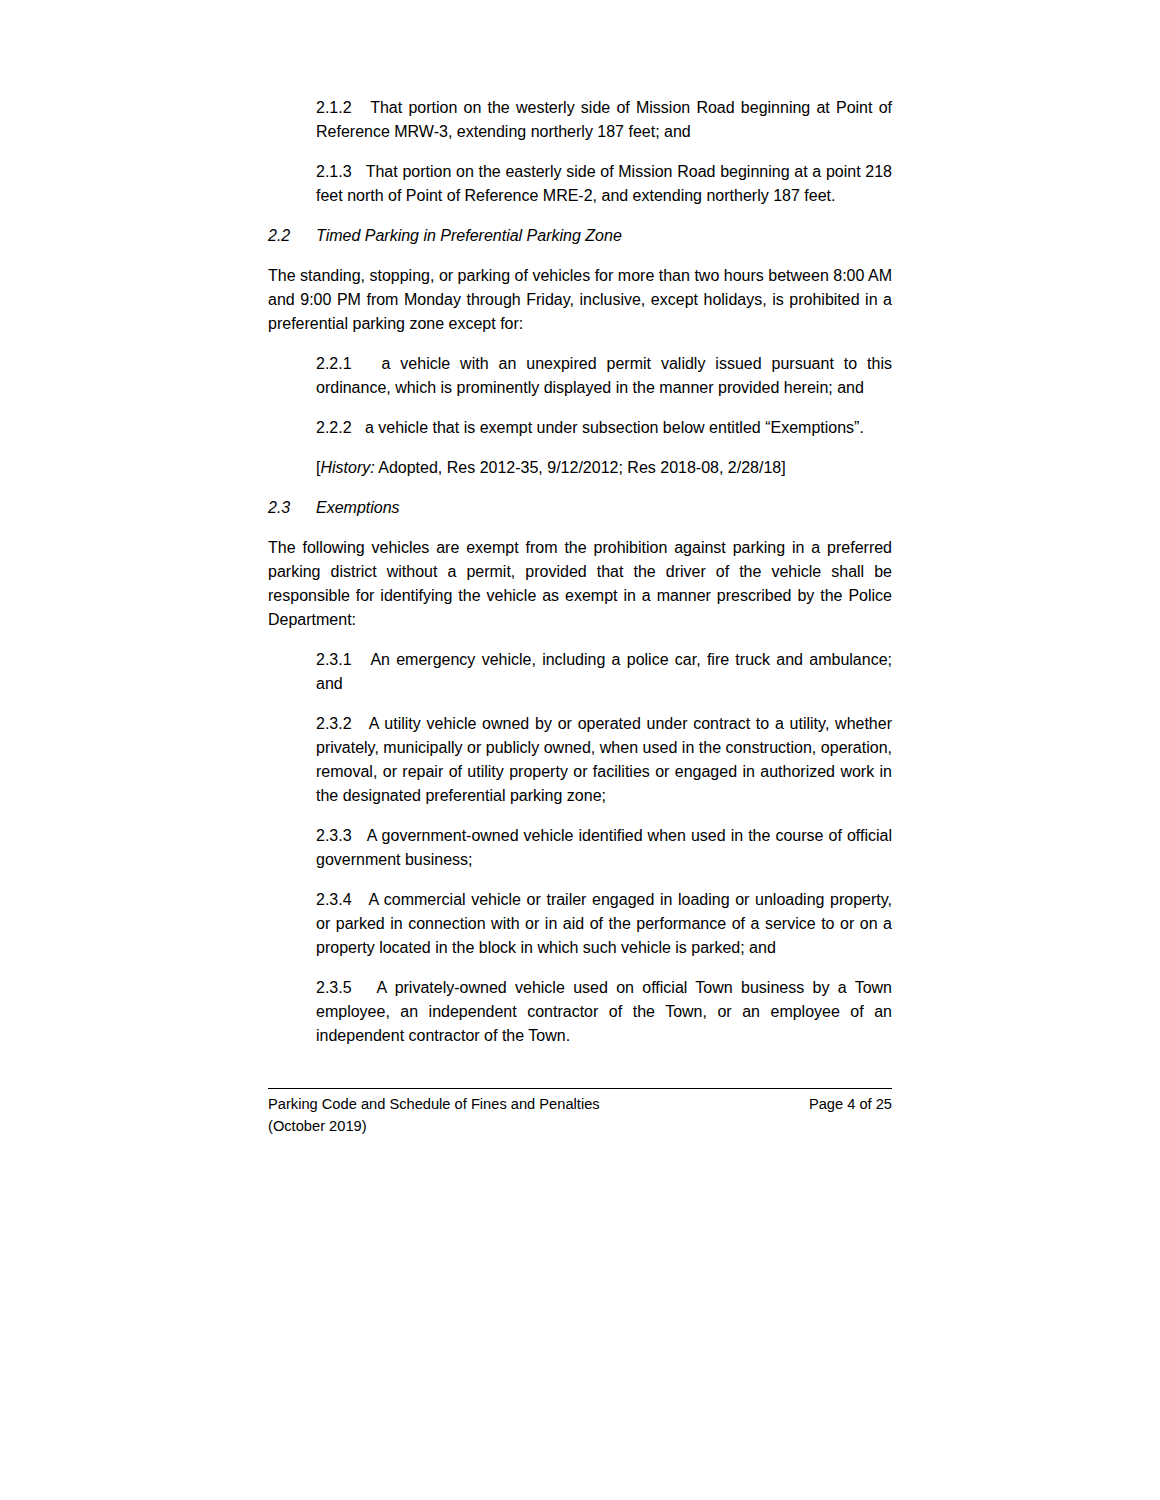2.1.2 That portion on the westerly side of Mission Road beginning at Point of Reference MRW-3, extending northerly 187 feet; and
2.1.3 That portion on the easterly side of Mission Road beginning at a point 218 feet north of Point of Reference MRE-2, and extending northerly 187 feet.
2.2 Timed Parking in Preferential Parking Zone
The standing, stopping, or parking of vehicles for more than two hours between 8:00 AM and 9:00 PM from Monday through Friday, inclusive, except holidays, is prohibited in a preferential parking zone except for:
2.2.1 a vehicle with an unexpired permit validly issued pursuant to this ordinance, which is prominently displayed in the manner provided herein; and
2.2.2 a vehicle that is exempt under subsection below entitled “Exemptions”.
[History: Adopted, Res 2012-35, 9/12/2012; Res 2018-08, 2/28/18]
2.3 Exemptions
The following vehicles are exempt from the prohibition against parking in a preferred parking district without a permit, provided that the driver of the vehicle shall be responsible for identifying the vehicle as exempt in a manner prescribed by the Police Department:
2.3.1 An emergency vehicle, including a police car, fire truck and ambulance; and
2.3.2 A utility vehicle owned by or operated under contract to a utility, whether privately, municipally or publicly owned, when used in the construction, operation, removal, or repair of utility property or facilities or engaged in authorized work in the designated preferential parking zone;
2.3.3 A government-owned vehicle identified when used in the course of official government business;
2.3.4 A commercial vehicle or trailer engaged in loading or unloading property, or parked in connection with or in aid of the performance of a service to or on a property located in the block in which such vehicle is parked; and
2.3.5 A privately-owned vehicle used on official Town business by a Town employee, an independent contractor of the Town, or an employee of an independent contractor of the Town.
Parking Code and Schedule of Fines and Penalties
(October 2019)
Page 4 of 25